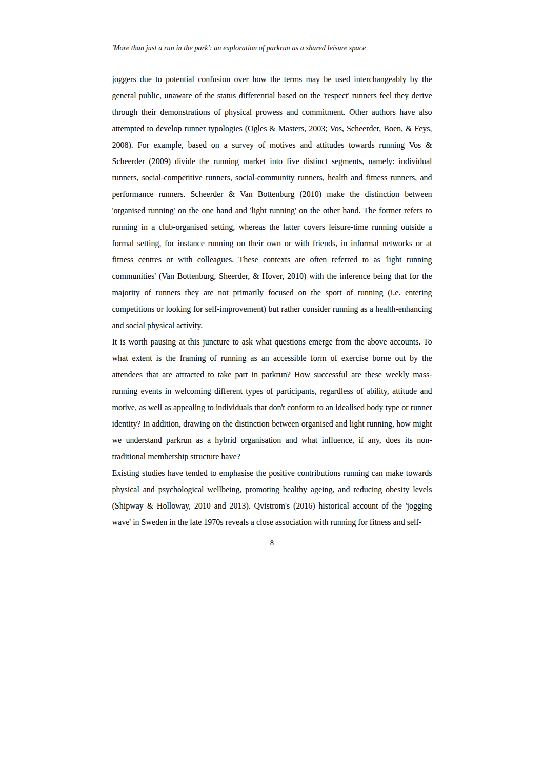'More than just a run in the park': an exploration of parkrun as a shared leisure space
joggers due to potential confusion over how the terms may be used interchangeably by the general public, unaware of the status differential based on the 'respect' runners feel they derive through their demonstrations of physical prowess and commitment. Other authors have also attempted to develop runner typologies (Ogles & Masters, 2003; Vos, Scheerder, Boen, & Feys, 2008). For example, based on a survey of motives and attitudes towards running Vos & Scheerder (2009) divide the running market into five distinct segments, namely: individual runners, social-competitive runners, social-community runners, health and fitness runners, and performance runners. Scheerder & Van Bottenburg (2010) make the distinction between 'organised running' on the one hand and 'light running' on the other hand. The former refers to running in a club-organised setting, whereas the latter covers leisure-time running outside a formal setting, for instance running on their own or with friends, in informal networks or at fitness centres or with colleagues. These contexts are often referred to as 'light running communities' (Van Bottenburg, Sheerder, & Hover, 2010) with the inference being that for the majority of runners they are not primarily focused on the sport of running (i.e. entering competitions or looking for self-improvement) but rather consider running as a health-enhancing and social physical activity.
It is worth pausing at this juncture to ask what questions emerge from the above accounts. To what extent is the framing of running as an accessible form of exercise borne out by the attendees that are attracted to take part in parkrun? How successful are these weekly mass-running events in welcoming different types of participants, regardless of ability, attitude and motive, as well as appealing to individuals that don't conform to an idealised body type or runner identity? In addition, drawing on the distinction between organised and light running, how might we understand parkrun as a hybrid organisation and what influence, if any, does its non-traditional membership structure have?
Existing studies have tended to emphasise the positive contributions running can make towards physical and psychological wellbeing, promoting healthy ageing, and reducing obesity levels (Shipway & Holloway, 2010 and 2013). Qvistrom's (2016) historical account of the 'jogging wave' in Sweden in the late 1970s reveals a close association with running for fitness and self-
8